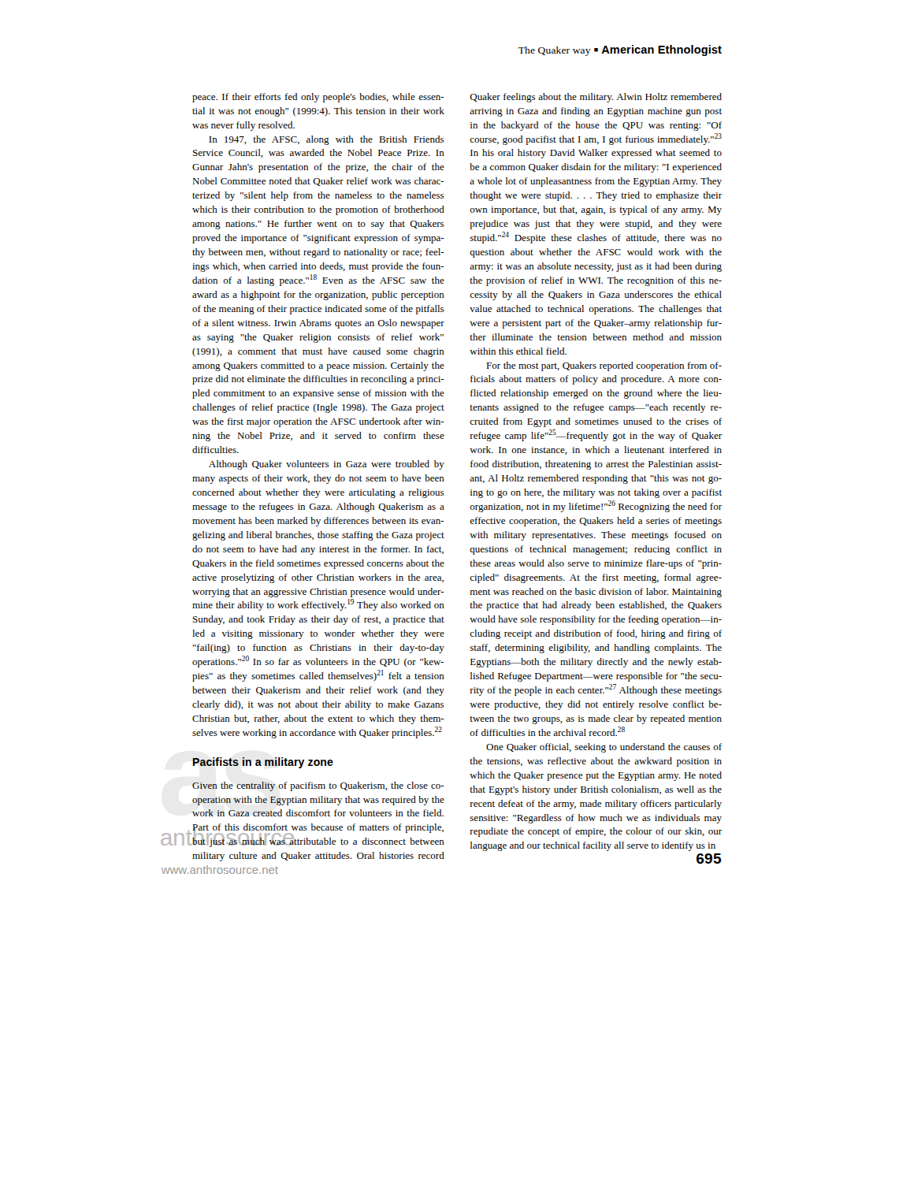as
anthrosource
www.anthrosource.net
The Quaker way■American Ethnologist
peace. If their efforts fed only people's bodies, while essential it was not enough" (1999:4). This tension in their work was never fully resolved.
In 1947, the AFSC, along with the British Friends Service Council, was awarded the Nobel Peace Prize. In Gunnar Jahn's presentation of the prize, the chair of the Nobel Committee noted that Quaker relief work was characterized by "silent help from the nameless to the nameless which is their contribution to the promotion of brotherhood among nations." He further went on to say that Quakers proved the importance of "significant expression of sympathy between men, without regard to nationality or race; feelings which, when carried into deeds, must provide the foundation of a lasting peace."18 Even as the AFSC saw the award as a highpoint for the organization, public perception of the meaning of their practice indicated some of the pitfalls of a silent witness. Irwin Abrams quotes an Oslo newspaper as saying "the Quaker religion consists of relief work" (1991), a comment that must have caused some chagrin among Quakers committed to a peace mission. Certainly the prize did not eliminate the difficulties in reconciling a principled commitment to an expansive sense of mission with the challenges of relief practice (Ingle 1998). The Gaza project was the first major operation the AFSC undertook after winning the Nobel Prize, and it served to confirm these difficulties.
Although Quaker volunteers in Gaza were troubled by many aspects of their work, they do not seem to have been concerned about whether they were articulating a religious message to the refugees in Gaza. Although Quakerism as a movement has been marked by differences between its evangelizing and liberal branches, those staffing the Gaza project do not seem to have had any interest in the former. In fact, Quakers in the field sometimes expressed concerns about the active proselytizing of other Christian workers in the area, worrying that an aggressive Christian presence would undermine their ability to work effectively.19 They also worked on Sunday, and took Friday as their day of rest, a practice that led a visiting missionary to wonder whether they were "fail(ing) to function as Christians in their day-to-day operations."20 In so far as volunteers in the QPU (or "kewpies" as they sometimes called themselves)21 felt a tension between their Quakerism and their relief work (and they clearly did), it was not about their ability to make Gazans Christian but, rather, about the extent to which they themselves were working in accordance with Quaker principles.22
Pacifists in a military zone
Given the centrality of pacifism to Quakerism, the close cooperation with the Egyptian military that was required by the work in Gaza created discomfort for volunteers in the field. Part of this discomfort was because of matters of principle, but just as much was attributable to a disconnect between military culture and Quaker attitudes. Oral histories record Quaker feelings about the military. Alwin Holtz remembered arriving in Gaza and finding an Egyptian machine gun post in the backyard of the house the QPU was renting: "Of course, good pacifist that I am, I got furious immediately."23 In his oral history David Walker expressed what seemed to be a common Quaker disdain for the military: "I experienced a whole lot of unpleasantness from the Egyptian Army. They thought we were stupid. . . . They tried to emphasize their own importance, but that, again, is typical of any army. My prejudice was just that they were stupid, and they were stupid."24 Despite these clashes of attitude, there was no question about whether the AFSC would work with the army: it was an absolute necessity, just as it had been during the provision of relief in WWI. The recognition of this necessity by all the Quakers in Gaza underscores the ethical value attached to technical operations. The challenges that were a persistent part of the Quaker–army relationship further illuminate the tension between method and mission within this ethical field.
For the most part, Quakers reported cooperation from officials about matters of policy and procedure. A more conflicted relationship emerged on the ground where the lieutenants assigned to the refugee camps—"each recently recruited from Egypt and sometimes unused to the crises of refugee camp life"25—frequently got in the way of Quaker work. In one instance, in which a lieutenant interfered in food distribution, threatening to arrest the Palestinian assistant, Al Holtz remembered responding that "this was not going to go on here, the military was not taking over a pacifist organization, not in my lifetime!"26 Recognizing the need for effective cooperation, the Quakers held a series of meetings with military representatives. These meetings focused on questions of technical management; reducing conflict in these areas would also serve to minimize flare-ups of "principled" disagreements. At the first meeting, formal agreement was reached on the basic division of labor. Maintaining the practice that had already been established, the Quakers would have sole responsibility for the feeding operation—including receipt and distribution of food, hiring and firing of staff, determining eligibility, and handling complaints. The Egyptians—both the military directly and the newly established Refugee Department—were responsible for "the security of the people in each center."27 Although these meetings were productive, they did not entirely resolve conflict between the two groups, as is made clear by repeated mention of difficulties in the archival record.28
One Quaker official, seeking to understand the causes of the tensions, was reflective about the awkward position in which the Quaker presence put the Egyptian army. He noted that Egypt's history under British colonialism, as well as the recent defeat of the army, made military officers particularly sensitive: "Regardless of how much we as individuals may repudiate the concept of empire, the colour of our skin, our language and our technical facility all serve to identify us in
695